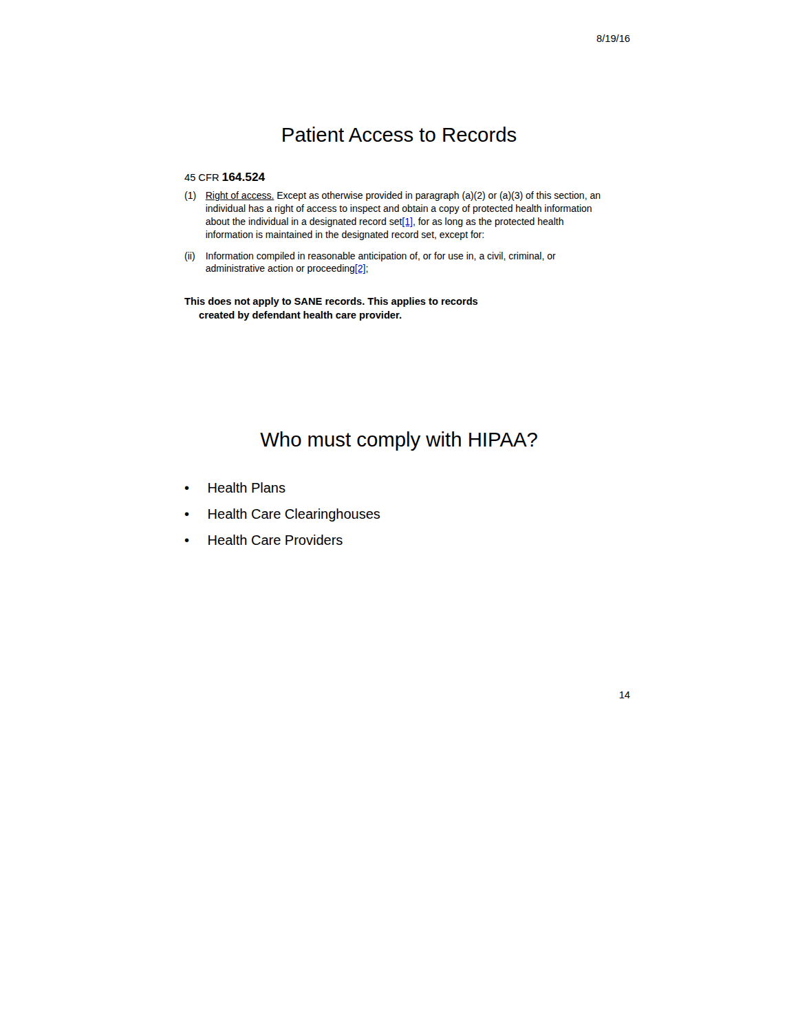8/19/16
Patient Access to Records
45 CFR 164.524
(1) Right of access. Except as otherwise provided in paragraph (a)(2) or (a)(3) of this section, an individual has a right of access to inspect and obtain a copy of protected health information about the individual in a designated record set[1], for as long as the protected health information is maintained in the designated record set, except for:
(ii) Information compiled in reasonable anticipation of, or for use in, a civil, criminal, or administrative action or proceeding[2];
This does not apply to SANE records. This applies to records created by defendant health care provider.
Who must comply with HIPAA?
Health Plans
Health Care Clearinghouses
Health Care Providers
14